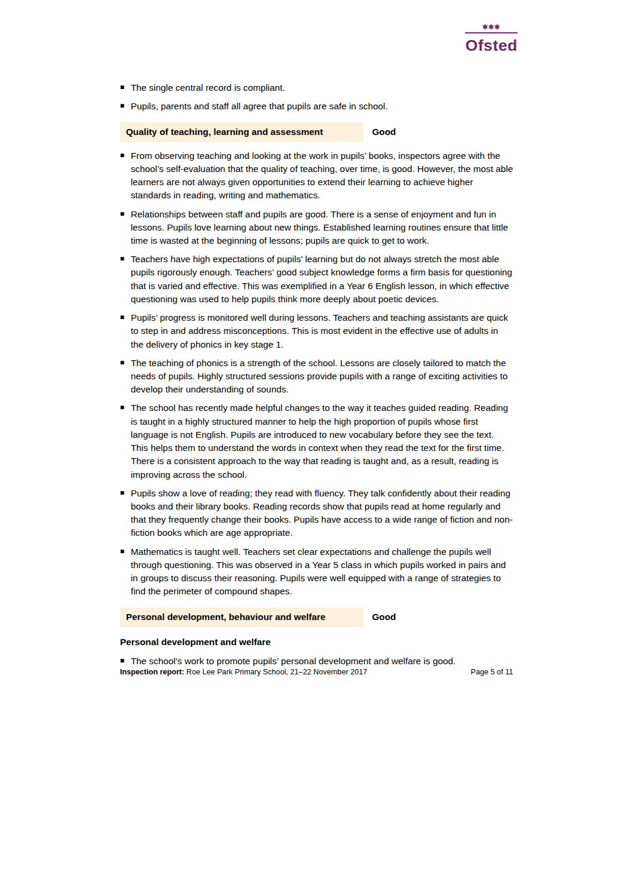✱✱✱
Ofsted
The single central record is compliant.
Pupils, parents and staff all agree that pupils are safe in school.
Quality of teaching, learning and assessment
Good
From observing teaching and looking at the work in pupils’ books, inspectors agree with the school’s self-evaluation that the quality of teaching, over time, is good. However, the most able learners are not always given opportunities to extend their learning to achieve higher standards in reading, writing and mathematics.
Relationships between staff and pupils are good. There is a sense of enjoyment and fun in lessons. Pupils love learning about new things. Established learning routines ensure that little time is wasted at the beginning of lessons; pupils are quick to get to work.
Teachers have high expectations of pupils’ learning but do not always stretch the most able pupils rigorously enough. Teachers’ good subject knowledge forms a firm basis for questioning that is varied and effective. This was exemplified in a Year 6 English lesson, in which effective questioning was used to help pupils think more deeply about poetic devices.
Pupils’ progress is monitored well during lessons. Teachers and teaching assistants are quick to step in and address misconceptions. This is most evident in the effective use of adults in the delivery of phonics in key stage 1.
The teaching of phonics is a strength of the school. Lessons are closely tailored to match the needs of pupils. Highly structured sessions provide pupils with a range of exciting activities to develop their understanding of sounds.
The school has recently made helpful changes to the way it teaches guided reading. Reading is taught in a highly structured manner to help the high proportion of pupils whose first language is not English. Pupils are introduced to new vocabulary before they see the text. This helps them to understand the words in context when they read the text for the first time. There is a consistent approach to the way that reading is taught and, as a result, reading is improving across the school.
Pupils show a love of reading; they read with fluency. They talk confidently about their reading books and their library books. Reading records show that pupils read at home regularly and that they frequently change their books. Pupils have access to a wide range of fiction and non-fiction books which are age appropriate.
Mathematics is taught well. Teachers set clear expectations and challenge the pupils well through questioning. This was observed in a Year 5 class in which pupils worked in pairs and in groups to discuss their reasoning. Pupils were well equipped with a range of strategies to find the perimeter of compound shapes.
Personal development, behaviour and welfare
Good
Personal development and welfare
The school’s work to promote pupils’ personal development and welfare is good.
Inspection report: Roe Lee Park Primary School, 21–22 November 2017
Page 5 of 11